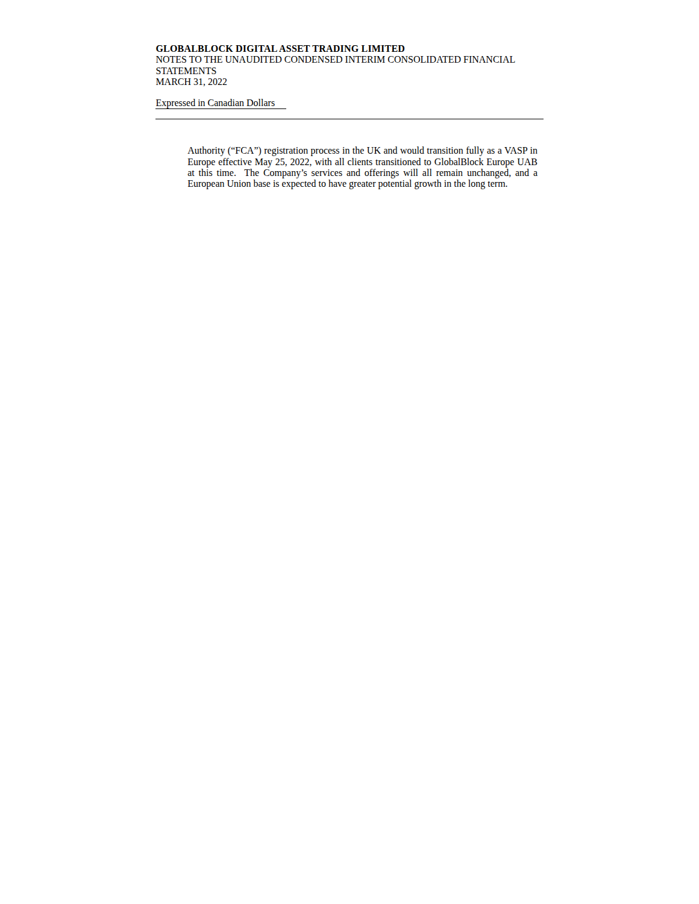GLOBALBLOCK DIGITAL ASSET TRADING LIMITED
NOTES TO THE UNAUDITED CONDENSED INTERIM CONSOLIDATED FINANCIAL STATEMENTS
MARCH 31, 2022
Expressed in Canadian Dollars
Authority (“FCA”) registration process in the UK and would transition fully as a VASP in Europe effective May 25, 2022, with all clients transitioned to GlobalBlock Europe UAB at this time. The Company’s services and offerings will all remain unchanged, and a European Union base is expected to have greater potential growth in the long term.